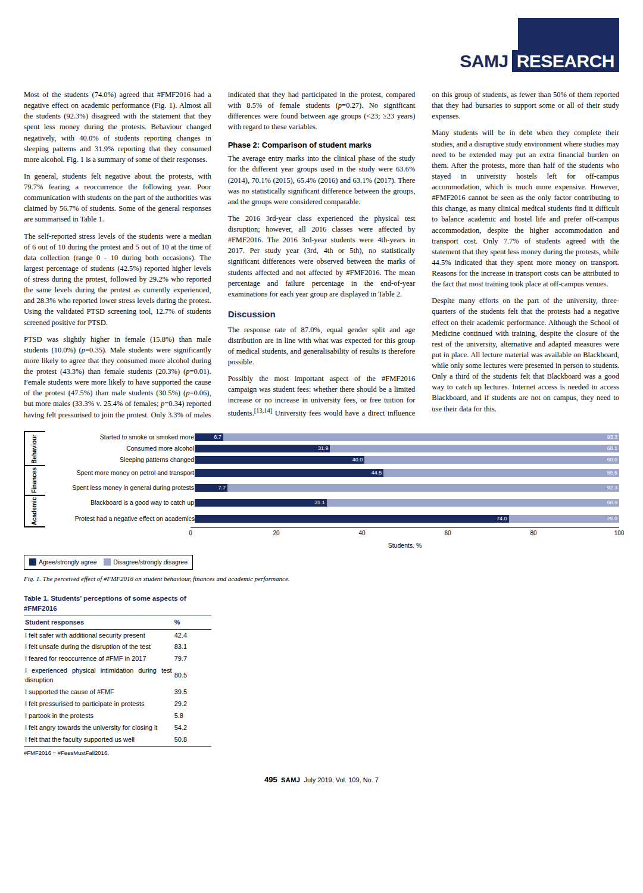SAMJRESEARCH
Most of the students (74.0%) agreed that #FMF2016 had a negative effect on academic performance (Fig. 1). Almost all the students (92.3%) disagreed with the statement that they spent less money during the protests. Behaviour changed negatively, with 40.0% of students reporting changes in sleeping patterns and 31.9% reporting that they consumed more alcohol. Fig. 1 is a summary of some of their responses.
In general, students felt negative about the protests, with 79.7% fearing a reoccurrence the following year. Poor communication with students on the part of the authorities was claimed by 56.7% of students. Some of the general responses are summarised in Table 1.
The self-reported stress levels of the students were a median of 6 out of 10 during the protest and 5 out of 10 at the time of data collection (range 0 - 10 during both occasions). The largest percentage of students (42.5%) reported higher levels of stress during the protest, followed by 29.2% who reported the same levels during the protest as currently experienced, and 28.3% who reported lower stress levels during the protest. Using the validated PTSD screening tool, 12.7% of students screened positive for PTSD.
PTSD was slightly higher in female (15.8%) than male students (10.0%) (p=0.35). Male students were significantly more likely to agree that they consumed more alcohol during the protest (43.3%) than female students (20.3%) (p=0.01). Female students were more likely to have supported the cause of the protest (47.5%) than male students (30.5%) (p=0.06), but more males (33.3% v. 25.4% of females; p=0.34) reported having felt pressurised to join the protest. Only 3.3% of males indicated that they had participated in the protest, compared with 8.5% of female students (p=0.27). No significant differences were found between age groups (<23; ≥23 years) with regard to these variables.
Phase 2: Comparison of student marks
The average entry marks into the clinical phase of the study for the different year groups used in the study were 63.6% (2014), 70.1% (2015), 65.4% (2016) and 63.1% (2017). There was no statistically significant difference between the groups, and the groups were considered comparable.
The 2016 3rd-year class experienced the physical test disruption; however, all 2016 classes were affected by #FMF2016. The 2016 3rd-year students were 4th-years in 2017. Per study year (3rd, 4th or 5th), no statistically significant differences were observed between the marks of students affected and not affected by #FMF2016. The mean percentage and failure percentage in the end-of-year examinations for each year group are displayed in Table 2.
Discussion
The response rate of 87.0%, equal gender split and age distribution are in line with what was expected for this group of medical students, and generalisability of results is therefore possible.
Possibly the most important aspect of the #FMF2016 campaign was student fees: whether there should be a limited increase or no increase in university fees, or free tuition for students.[13,14] University fees would have a direct influence on this group of students, as fewer than 50% of them reported that they had bursaries to support some or all of their study expenses.
Many students will be in debt when they complete their studies, and a disruptive study environment where studies may need to be extended may put an extra financial burden on them. After the protests, more than half of the students who stayed in university hostels left for off-campus accommodation, which is much more expensive. However, #FMF2016 cannot be seen as the only factor contributing to this change, as many clinical medical students find it difficult to balance academic and hostel life and prefer off-campus accommodation, despite the higher accommodation and transport cost. Only 7.7% of students agreed with the statement that they spent less money during the protests, while 44.5% indicated that they spent more money on transport. Reasons for the increase in transport costs can be attributed to the fact that most training took place at off-campus venues.
Despite many efforts on the part of the university, three-quarters of the students felt that the protests had a negative effect on their academic performance. Although the School of Medicine continued with training, despite the closure of the rest of the university, alternative and adapted measures were put in place. All lecture material was available on Blackboard, while only some lectures were presented in person to students. Only a third of the students felt that Blackboard was a good way to catch up lectures. Internet access is needed to access Blackboard, and if students are not on campus, they need to use their data for this.
| Behaviour | Started to smoke or smoked more | 6.7 93.3 |
| Consumed more alcohol | 31.9 68.1 |
| Sleeping patterns changed | 40.0 60.0 |
| Finances | Spent more money on petrol and transport | 44.5 55.5 |
| Spent less money in general during protests | 7.7 92.3 |
| Academic | Blackboard is a good way to catch up | 31.1 68.9 |
| Protest had a negative effect on academics | 74.0 26.0 |
0 20 40 60 80 100
Students, %
Agree/strongly agree Disagree/strongly disagree
Fig. 1. The perceived effect of #FMF2016 on student behaviour, finances and academic performance.
Table 1. Students’ perceptions of some aspects of #FMF2016
| Student responses | % |
| --- | --- |
| I felt safer with additional security present | 42.4 |
| I felt unsafe during the disruption of the test | 83.1 |
| I feared for reoccurrence of #FMF in 2017 | 79.7 |
| I experienced physical intimidation during test disruption | 80.5 |
| I supported the cause of #FMF | 39.5 |
| I felt pressurised to participate in protests | 29.2 |
| I partook in the protests | 5.8 |
| I felt angry towards the university for closing it | 54.2 |
| I felt that the faculty supported us well | 50.8 |
#FMF2016 = #FeesMustFall2016.
495 SAMJ July 2019, Vol. 109, No. 7